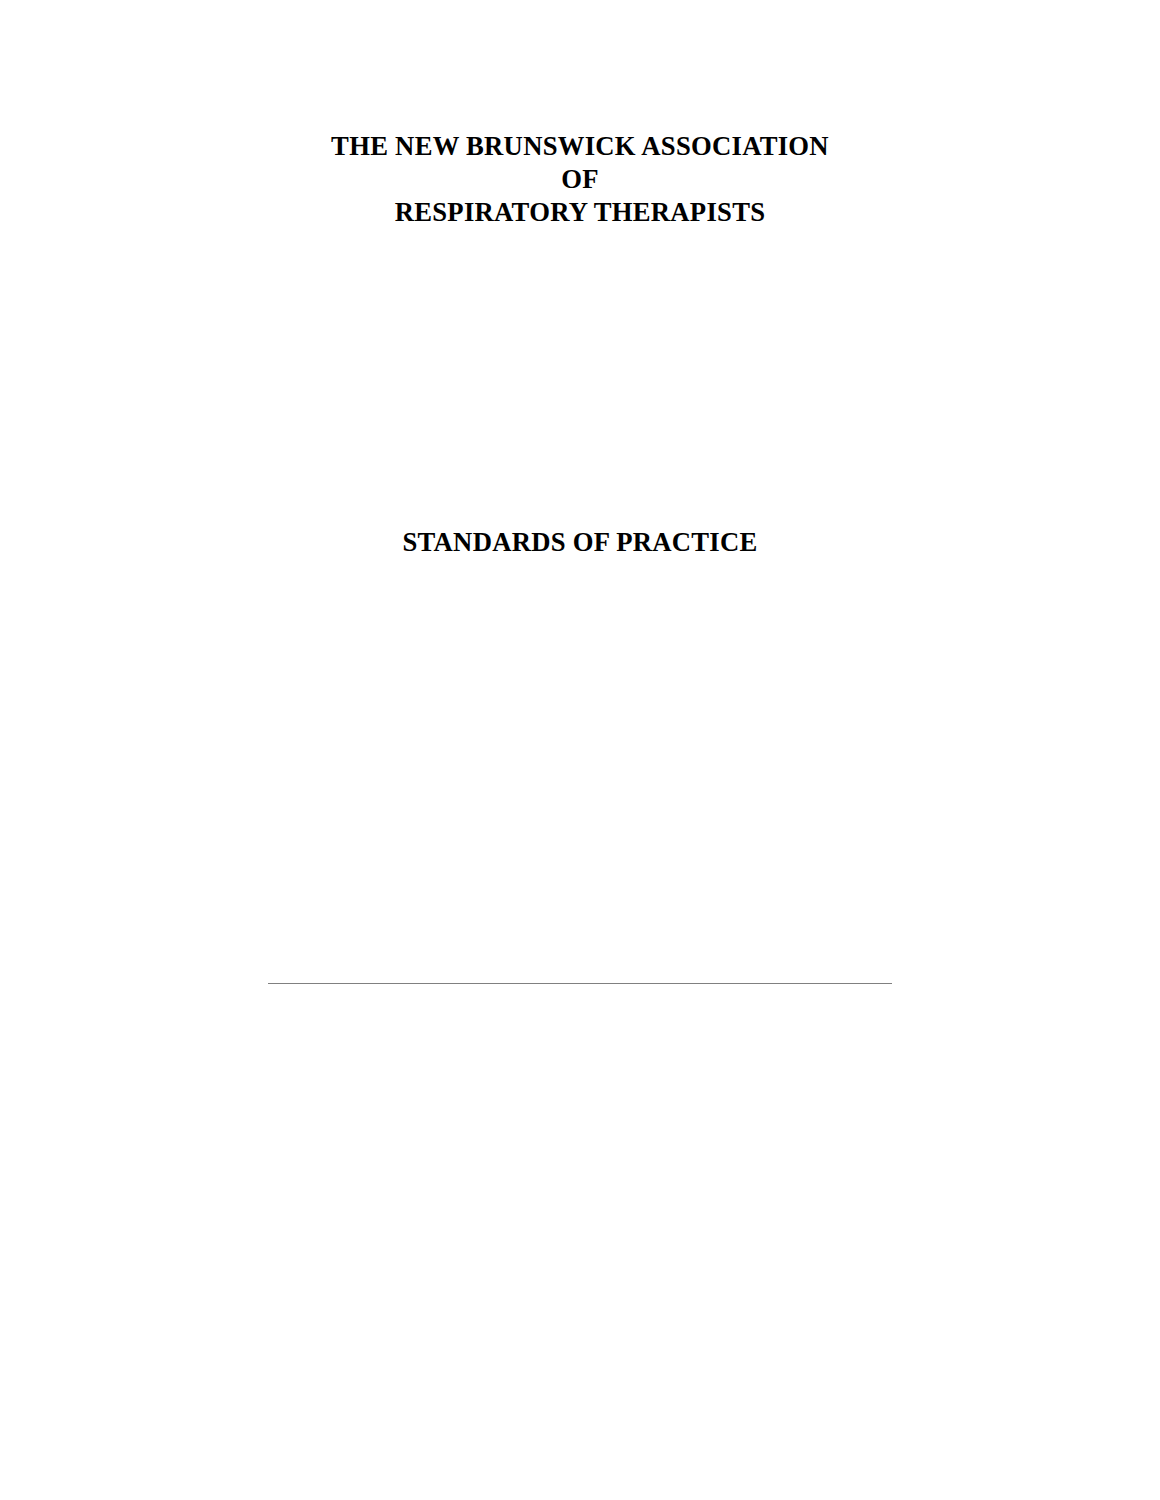The New Brunswick Association of Respiratory Therapists
Standards of Practice